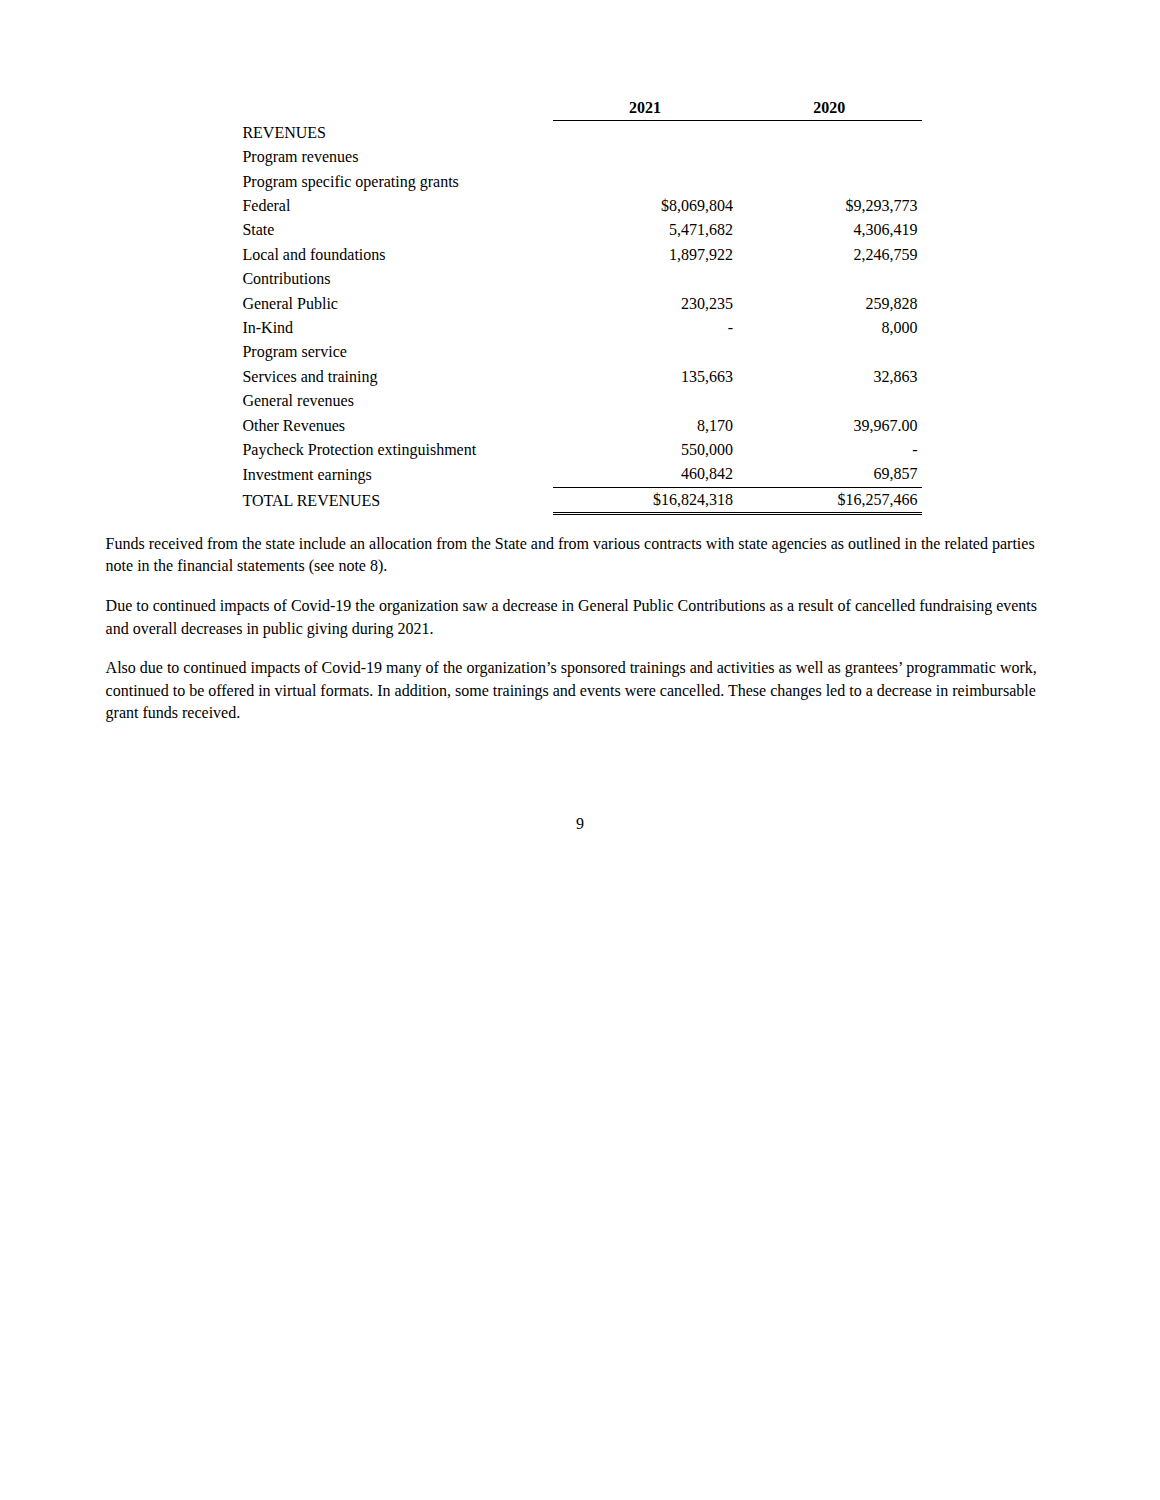| | 2021 | 2020 |
| --- | --- | --- |
| REVENUES | | |
| Program revenues | | |
| Program specific operating grants | | |
| Federal | $8,069,804 | $9,293,773 |
| State | 5,471,682 | 4,306,419 |
| Local and foundations | 1,897,922 | 2,246,759 |
| Contributions | | |
| General Public | 230,235 | 259,828 |
| In-Kind | - | 8,000 |
| Program service | | |
| Services and training | 135,663 | 32,863 |
| General revenues | | |
| Other Revenues | 8,170 | 39,967.00 |
| Paycheck Protection extinguishment | 550,000 | - |
| Investment earnings | 460,842 | 69,857 |
| TOTAL REVENUES | $16,824,318 | $16,257,466 |
Funds received from the state include an allocation from the State and from various contracts with state agencies as outlined in the related parties note in the financial statements (see note 8).
Due to continued impacts of Covid-19 the organization saw a decrease in General Public Contributions as a result of cancelled fundraising events and overall decreases in public giving during 2021.
Also due to continued impacts of Covid-19 many of the organization’s sponsored trainings and activities as well as grantees’ programmatic work, continued to be offered in virtual formats. In addition, some trainings and events were cancelled. These changes led to a decrease in reimbursable grant funds received.
9